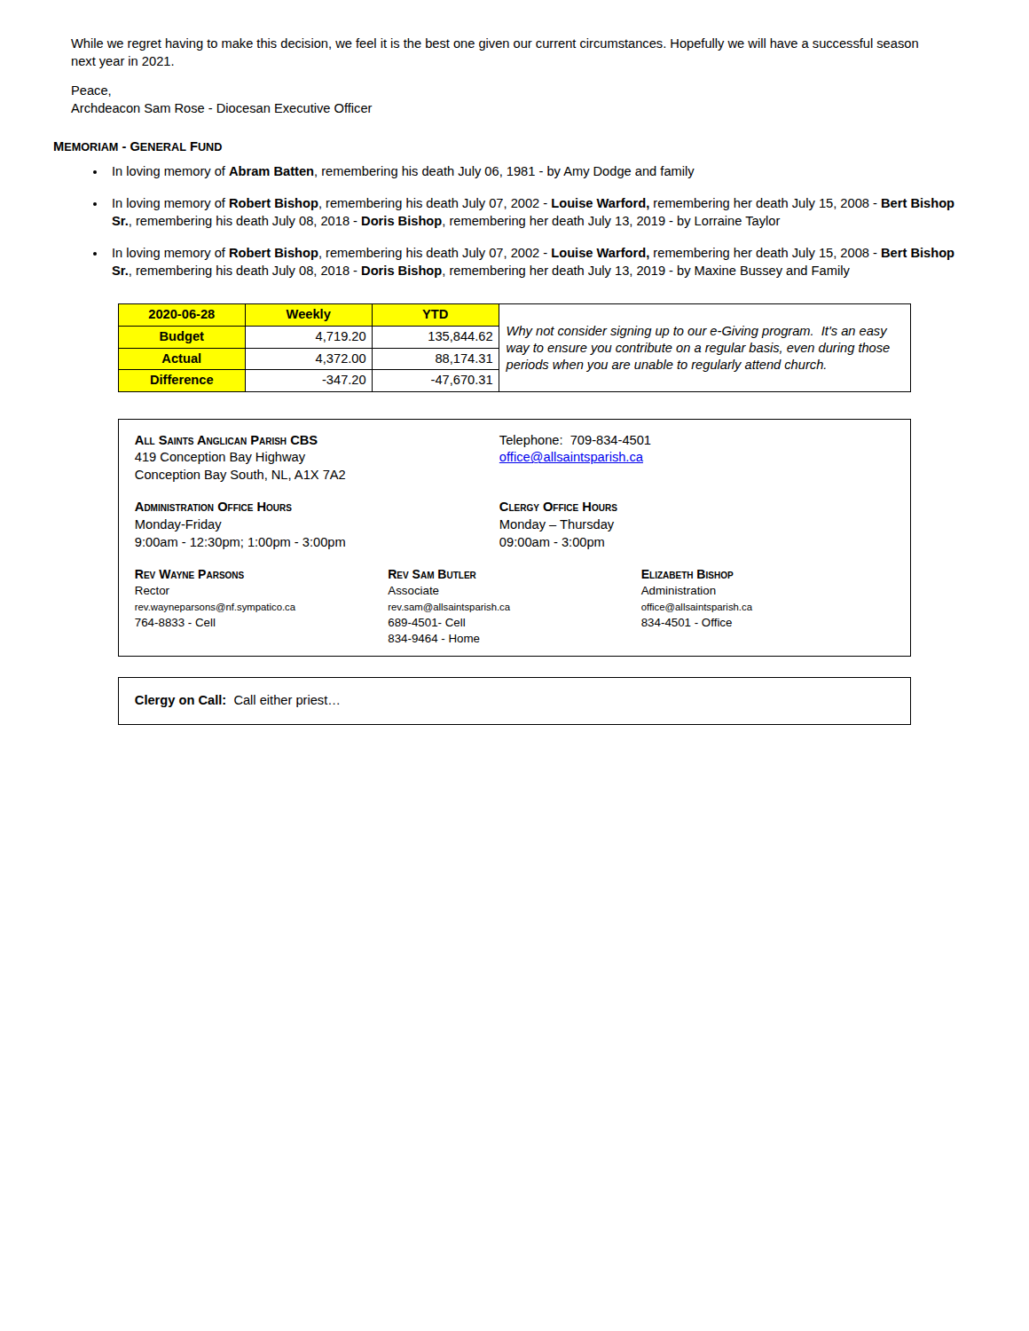While we regret having to make this decision, we feel it is the best one given our current circumstances. Hopefully we will have a successful season next year in 2021.
Peace,
Archdeacon Sam Rose - Diocesan Executive Officer
MEMORIAM - GENERAL FUND
In loving memory of Abram Batten, remembering his death July 06, 1981 - by Amy Dodge and family
In loving memory of Robert Bishop, remembering his death July 07, 2002 - Louise Warford, remembering her death July 15, 2008 - Bert Bishop Sr., remembering his death July 08, 2018 - Doris Bishop, remembering her death July 13, 2019 - by Lorraine Taylor
In loving memory of Robert Bishop, remembering his death July 07, 2002 - Louise Warford, remembering her death July 15, 2008 - Bert Bishop Sr., remembering his death July 08, 2018 - Doris Bishop, remembering her death July 13, 2019 - by Maxine Bussey and Family
| 2020-06-28 | Weekly | YTD | Why not consider signing up to our e-Giving program. It's an easy way to ensure you contribute on a regular basis, even during those periods when you are unable to regularly attend church. |
| Budget | 4,719.20 | 135,844.62 |
| Actual | 4,372.00 | 88,174.31 |
| Difference | -347.20 | -47,670.31 |
| All Saints Anglican Parish CBS 419 Conception Bay Highway Conception Bay South, NL, A1X 7A2 | Telephone: 709-834-4501 office@allsaintsparish.ca |
| Administration Office Hours Monday-Friday 9:00am - 12:30pm; 1:00pm - 3:00pm | Clergy Office Hours Monday – Thursday 09:00am - 3:00pm |
| Rev Wayne Parsons Rector rev.wayneparsons@nf.sympatico.ca 764-8833 - Cell | Rev Sam Butler Associate rev.sam@allsaintsparish.ca 689-4501- Cell 834-9464 - Home | Elizabeth Bishop Administration office@allsaintsparish.ca 834-4501 - Office |
Clergy on Call: Call either priest…